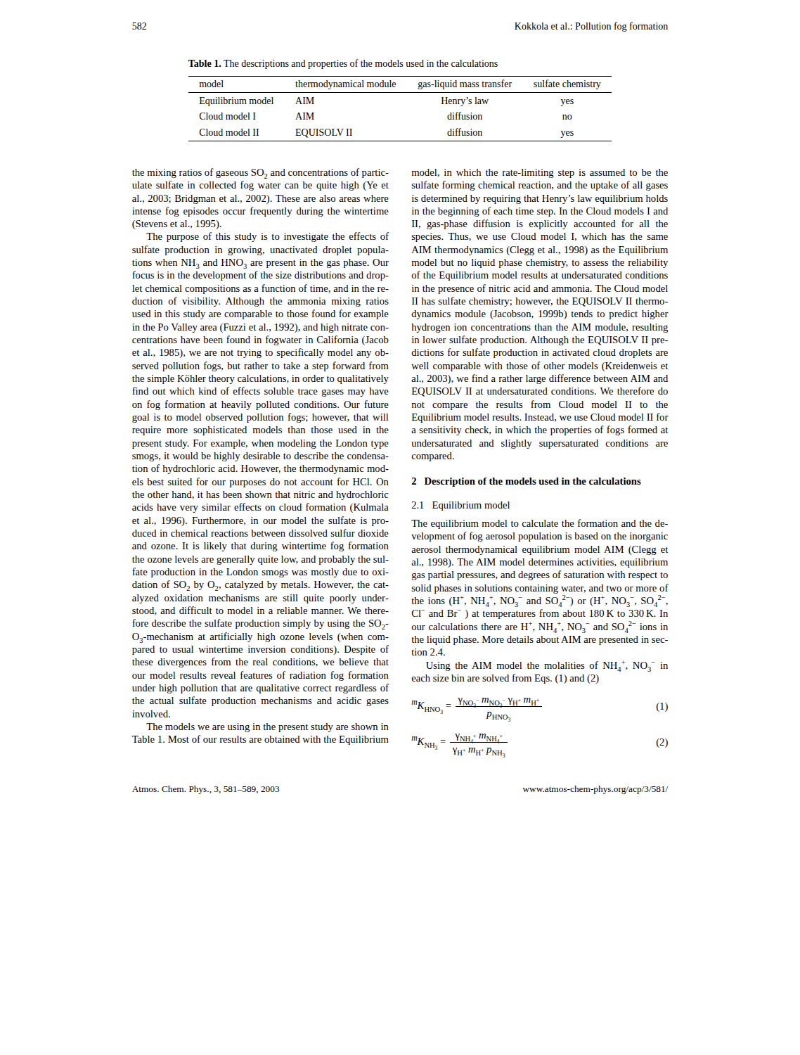582 Kokkola et al.: Pollution fog formation
Table 1. The descriptions and properties of the models used in the calculations
| model | thermodynamical module | gas-liquid mass transfer | sulfate chemistry |
| --- | --- | --- | --- |
| Equilibrium model | AIM | Henry’s law | yes |
| Cloud model I | AIM | diffusion | no |
| Cloud model II | EQUISOLV II | diffusion | yes |
the mixing ratios of gaseous SO2 and concentrations of particulate sulfate in collected fog water can be quite high (Ye et al., 2003; Bridgman et al., 2002). These are also areas where intense fog episodes occur frequently during the wintertime (Stevens et al., 1995).
The purpose of this study is to investigate the effects of sulfate production in growing, unactivated droplet populations when NH3 and HNO3 are present in the gas phase. Our focus is in the development of the size distributions and droplet chemical compositions as a function of time, and in the reduction of visibility. Although the ammonia mixing ratios used in this study are comparable to those found for example in the Po Valley area (Fuzzi et al., 1992), and high nitrate concentrations have been found in fogwater in California (Jacob et al., 1985), we are not trying to specifically model any observed pollution fogs, but rather to take a step forward from the simple Köhler theory calculations, in order to qualitatively find out which kind of effects soluble trace gases may have on fog formation at heavily polluted conditions. Our future goal is to model observed pollution fogs; however, that will require more sophisticated models than those used in the present study. For example, when modeling the London type smogs, it would be highly desirable to describe the condensation of hydrochloric acid. However, the thermodynamic models best suited for our purposes do not account for HCl. On the other hand, it has been shown that nitric and hydrochloric acids have very similar effects on cloud formation (Kulmala et al., 1996). Furthermore, in our model the sulfate is produced in chemical reactions between dissolved sulfur dioxide and ozone. It is likely that during wintertime fog formation the ozone levels are generally quite low, and probably the sulfate production in the London smogs was mostly due to oxidation of SO2 by O2, catalyzed by metals. However, the catalyzed oxidation mechanisms are still quite poorly understood, and difficult to model in a reliable manner. We therefore describe the sulfate production simply by using the SO2-O3-mechanism at artificially high ozone levels (when compared to usual wintertime inversion conditions). Despite of these divergences from the real conditions, we believe that our model results reveal features of radiation fog formation under high pollution that are qualitative correct regardless of the actual sulfate production mechanisms and acidic gases involved.
The models we are using in the present study are shown in Table 1. Most of our results are obtained with the Equilibrium model, in which the rate-limiting step is assumed to be the sulfate forming chemical reaction, and the uptake of all gases is determined by requiring that Henry’s law equilibrium holds in the beginning of each time step. In the Cloud models I and II, gas-phase diffusion is explicitly accounted for all the species. Thus, we use Cloud model I, which has the same AIM thermodynamics (Clegg et al., 1998) as the Equilibrium model but no liquid phase chemistry, to assess the reliability of the Equilibrium model results at undersaturated conditions in the presence of nitric acid and ammonia. The Cloud model II has sulfate chemistry; however, the EQUISOLV II thermodynamics module (Jacobson, 1999b) tends to predict higher hydrogen ion concentrations than the AIM module, resulting in lower sulfate production. Although the EQUISOLV II predictions for sulfate production in activated cloud droplets are well comparable with those of other models (Kreidenweis et al., 2003), we find a rather large difference between AIM and EQUISOLV II at undersaturated conditions. We therefore do not compare the results from Cloud model II to the Equilibrium model results. Instead, we use Cloud model II for a sensitivity check, in which the properties of fogs formed at undersaturated and slightly supersaturated conditions are compared.
2 Description of the models used in the calculations
2.1 Equilibrium model
The equilibrium model to calculate the formation and the development of fog aerosol population is based on the inorganic aerosol thermodynamical equilibrium model AIM (Clegg et al., 1998). The AIM model determines activities, equilibrium gas partial pressures, and degrees of saturation with respect to solid phases in solutions containing water, and two or more of the ions (H+, NH4+, NO3− and SO42−) or (H+, NO3−, SO42−, Cl− and Br− ) at temperatures from about 180 K to 330 K. In our calculations there are H+, NH4+, NO3− and SO42− ions in the liquid phase. More details about AIM are presented in section 2.4.
Using the AIM model the molalities of NH4+, NO3− in each size bin are solved from Eqs. (1) and (2)
mKHNO3 = γNO3− mNO3− γH+ mH+ pHNO3 (1)
mKNH3 = γNH4+ mNH4+ γH+ mH+ pNH3 (2)
Atmos. Chem. Phys., 3, 581–589, 2003 www.atmos-chem-phys.org/acp/3/581/